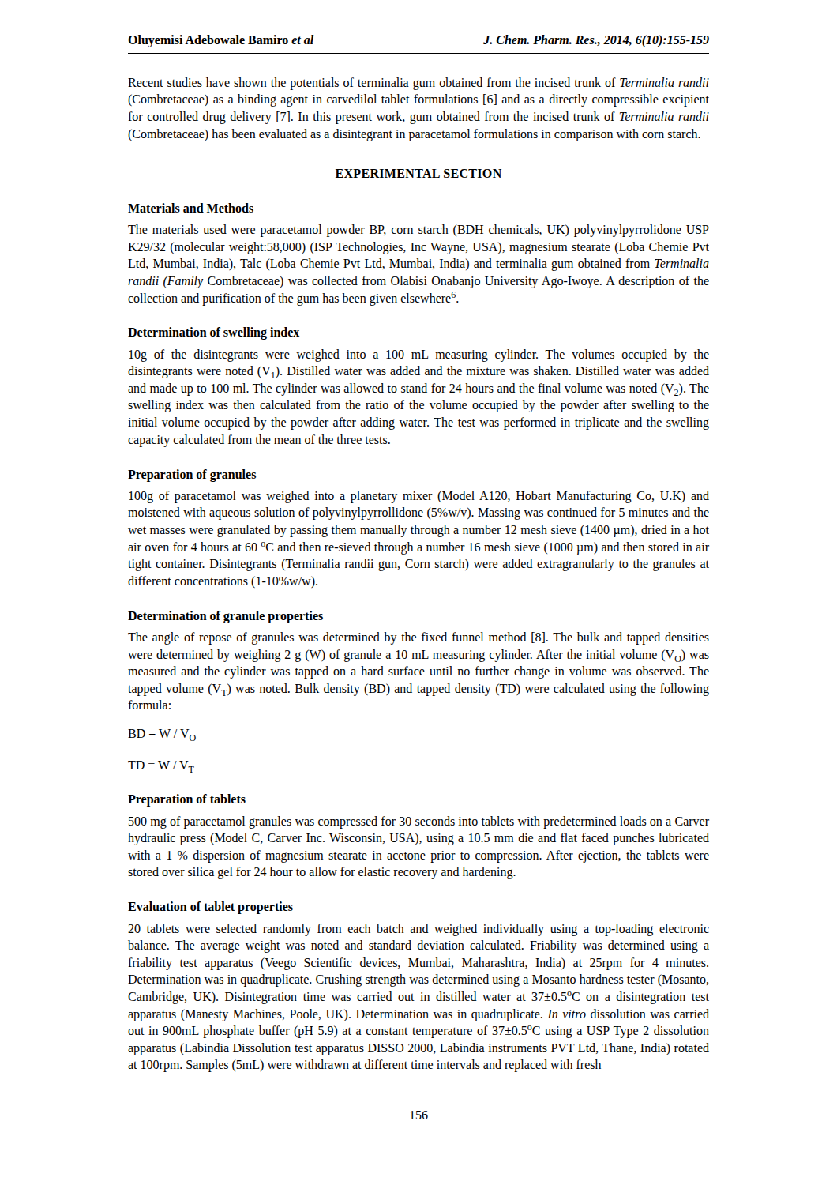Oluyemisi Adebowale Bamiro et al J. Chem. Pharm. Res., 2014, 6(10):155-159
Recent studies have shown the potentials of terminalia gum obtained from the incised trunk of Terminalia randii (Combretaceae) as a binding agent in carvedilol tablet formulations [6] and as a directly compressible excipient for controlled drug delivery [7]. In this present work, gum obtained from the incised trunk of Terminalia randii (Combretaceae) has been evaluated as a disintegrant in paracetamol formulations in comparison with corn starch.
EXPERIMENTAL SECTION
Materials and Methods
The materials used were paracetamol powder BP, corn starch (BDH chemicals, UK) polyvinylpyrrolidone USP K29/32 (molecular weight:58,000) (ISP Technologies, Inc Wayne, USA), magnesium stearate (Loba Chemie Pvt Ltd, Mumbai, India), Talc (Loba Chemie Pvt Ltd, Mumbai, India) and terminalia gum obtained from Terminalia randii (Family Combretaceae) was collected from Olabisi Onabanjo University Ago-Iwoye. A description of the collection and purification of the gum has been given elsewhere6.
Determination of swelling index
10g of the disintegrants were weighed into a 100 mL measuring cylinder. The volumes occupied by the disintegrants were noted (V1). Distilled water was added and the mixture was shaken. Distilled water was added and made up to 100 ml. The cylinder was allowed to stand for 24 hours and the final volume was noted (V2). The swelling index was then calculated from the ratio of the volume occupied by the powder after swelling to the initial volume occupied by the powder after adding water. The test was performed in triplicate and the swelling capacity calculated from the mean of the three tests.
Preparation of granules
100g of paracetamol was weighed into a planetary mixer (Model A120, Hobart Manufacturing Co, U.K) and moistened with aqueous solution of polyvinylpyrrollidone (5%w/v). Massing was continued for 5 minutes and the wet masses were granulated by passing them manually through a number 12 mesh sieve (1400 µm), dried in a hot air oven for 4 hours at 60 oC and then re-sieved through a number 16 mesh sieve (1000 µm) and then stored in air tight container. Disintegrants (Terminalia randii gun, Corn starch) were added extragranularly to the granules at different concentrations (1-10%w/w).
Determination of granule properties
The angle of repose of granules was determined by the fixed funnel method [8]. The bulk and tapped densities were determined by weighing 2 g (W) of granule a 10 mL measuring cylinder. After the initial volume (VO) was measured and the cylinder was tapped on a hard surface until no further change in volume was observed. The tapped volume (VT) was noted. Bulk density (BD) and tapped density (TD) were calculated using the following formula:
BD = W / VO
TD = W / VT
Preparation of tablets
500 mg of paracetamol granules was compressed for 30 seconds into tablets with predetermined loads on a Carver hydraulic press (Model C, Carver Inc. Wisconsin, USA), using a 10.5 mm die and flat faced punches lubricated with a 1 % dispersion of magnesium stearate in acetone prior to compression. After ejection, the tablets were stored over silica gel for 24 hour to allow for elastic recovery and hardening.
Evaluation of tablet properties
20 tablets were selected randomly from each batch and weighed individually using a top-loading electronic balance. The average weight was noted and standard deviation calculated. Friability was determined using a friability test apparatus (Veego Scientific devices, Mumbai, Maharashtra, India) at 25rpm for 4 minutes. Determination was in quadruplicate. Crushing strength was determined using a Mosanto hardness tester (Mosanto, Cambridge, UK). Disintegration time was carried out in distilled water at 37±0.5oC on a disintegration test apparatus (Manesty Machines, Poole, UK). Determination was in quadruplicate. In vitro dissolution was carried out in 900mL phosphate buffer (pH 5.9) at a constant temperature of 37±0.5oC using a USP Type 2 dissolution apparatus (Labindia Dissolution test apparatus DISSO 2000, Labindia instruments PVT Ltd, Thane, India) rotated at 100rpm. Samples (5mL) were withdrawn at different time intervals and replaced with fresh
156